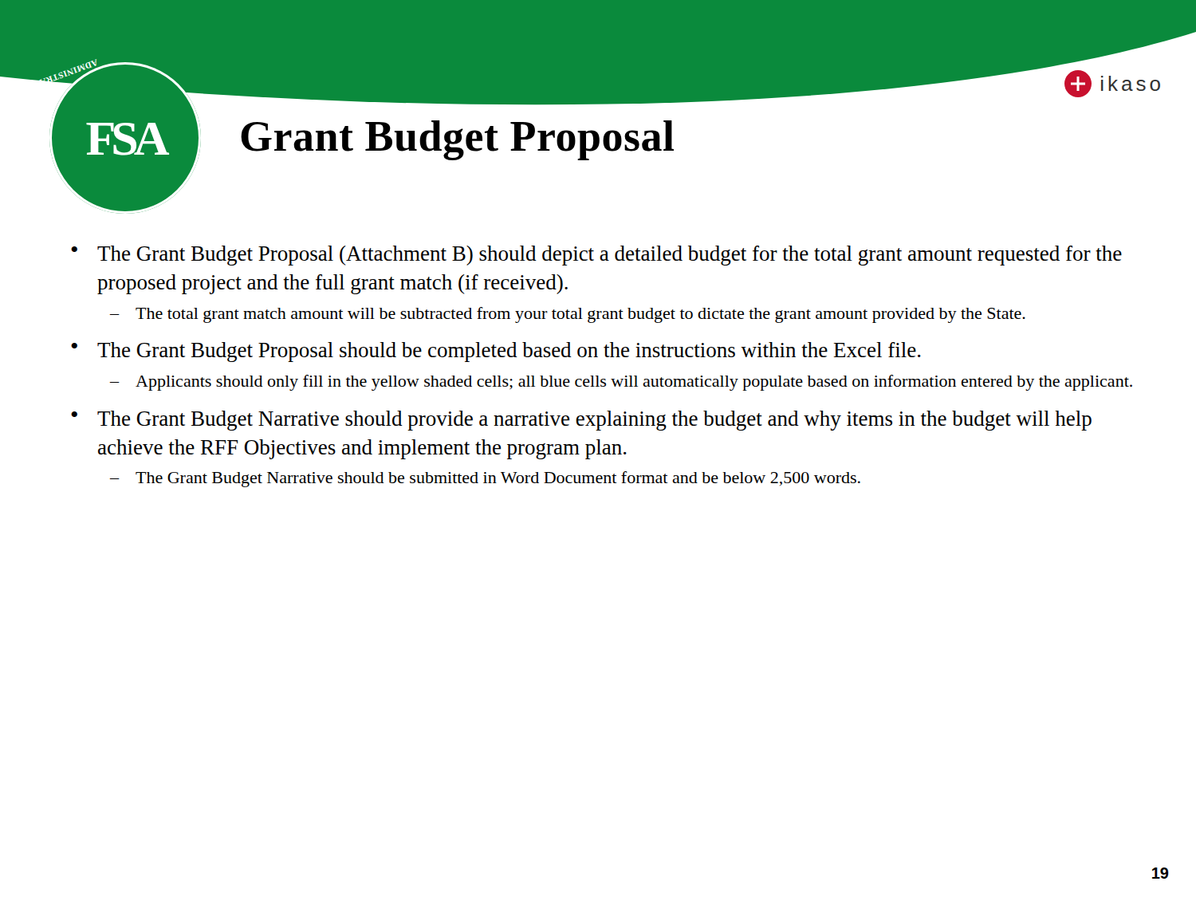INDIANA FAMILY & SOCIAL SERVICES ADMINISTRATION
FSA
ikaso
Grant Budget Proposal
The Grant Budget Proposal (Attachment B) should depict a detailed budget for the total grant amount requested for the proposed project and the full grant match (if received).
The total grant match amount will be subtracted from your total grant budget to dictate the grant amount provided by the State.
The Grant Budget Proposal should be completed based on the instructions within the Excel file.
Applicants should only fill in the yellow shaded cells; all blue cells will automatically populate based on information entered by the applicant.
The Grant Budget Narrative should provide a narrative explaining the budget and why items in the budget will help achieve the RFF Objectives and implement the program plan.
The Grant Budget Narrative should be submitted in Word Document format and be below 2,500 words.
19